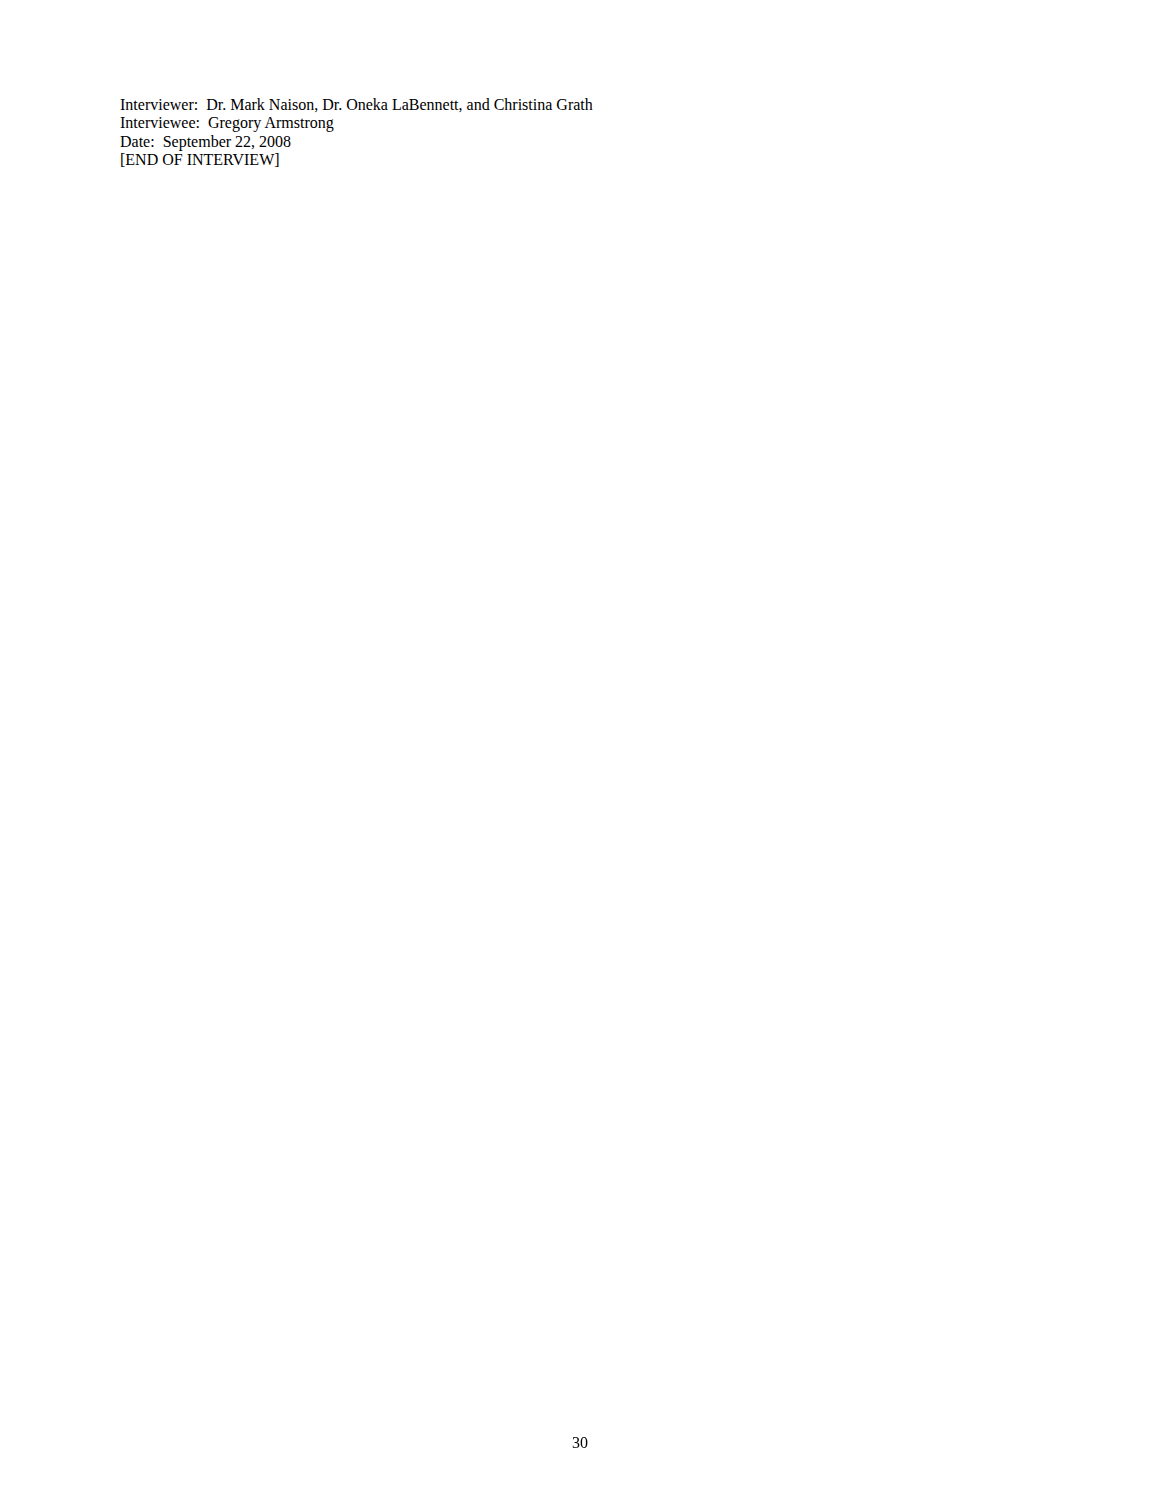Interviewer: Dr. Mark Naison, Dr. Oneka LaBennett, and Christina Grath
Interviewee: Gregory Armstrong
Date: September 22, 2008
[END OF INTERVIEW]
30